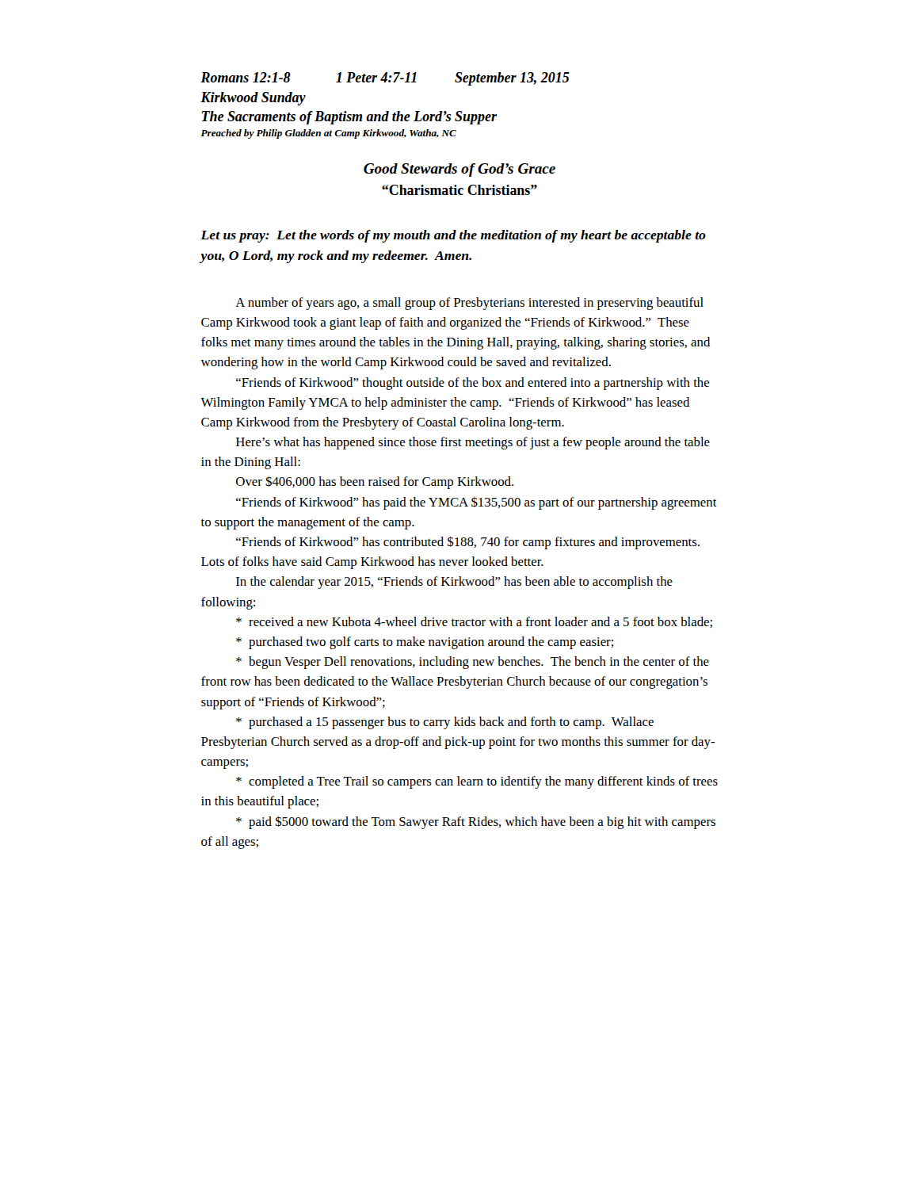Romans 12:1-81 Peter 4:7-11 September 13, 2015
Kirkwood Sunday
The Sacraments of Baptism and the Lord’s Supper
Preached by Philip Gladden at Camp Kirkwood, Watha, NC
Good Stewards of God’s Grace
“Charismatic Christians”
Let us pray: Let the words of my mouth and the meditation of my heart be acceptable to you, O Lord, my rock and my redeemer. Amen.
A number of years ago, a small group of Presbyterians interested in preserving beautiful Camp Kirkwood took a giant leap of faith and organized the “Friends of Kirkwood.” These folks met many times around the tables in the Dining Hall, praying, talking, sharing stories, and wondering how in the world Camp Kirkwood could be saved and revitalized.
“Friends of Kirkwood” thought outside of the box and entered into a partnership with the Wilmington Family YMCA to help administer the camp. “Friends of Kirkwood” has leased Camp Kirkwood from the Presbytery of Coastal Carolina long-term.
Here’s what has happened since those first meetings of just a few people around the table in the Dining Hall:
Over $406,000 has been raised for Camp Kirkwood.
“Friends of Kirkwood” has paid the YMCA $135,500 as part of our partnership agreement to support the management of the camp.
“Friends of Kirkwood” has contributed $188, 740 for camp fixtures and improvements. Lots of folks have said Camp Kirkwood has never looked better.
In the calendar year 2015, “Friends of Kirkwood” has been able to accomplish the following:
* received a new Kubota 4-wheel drive tractor with a front loader and a 5 foot box blade;
* purchased two golf carts to make navigation around the camp easier;
* begun Vesper Dell renovations, including new benches. The bench in the center of the front row has been dedicated to the Wallace Presbyterian Church because of our congregation’s support of “Friends of Kirkwood”;
* purchased a 15 passenger bus to carry kids back and forth to camp. Wallace Presbyterian Church served as a drop-off and pick-up point for two months this summer for day-campers;
* completed a Tree Trail so campers can learn to identify the many different kinds of trees in this beautiful place;
* paid $5000 toward the Tom Sawyer Raft Rides, which have been a big hit with campers of all ages;